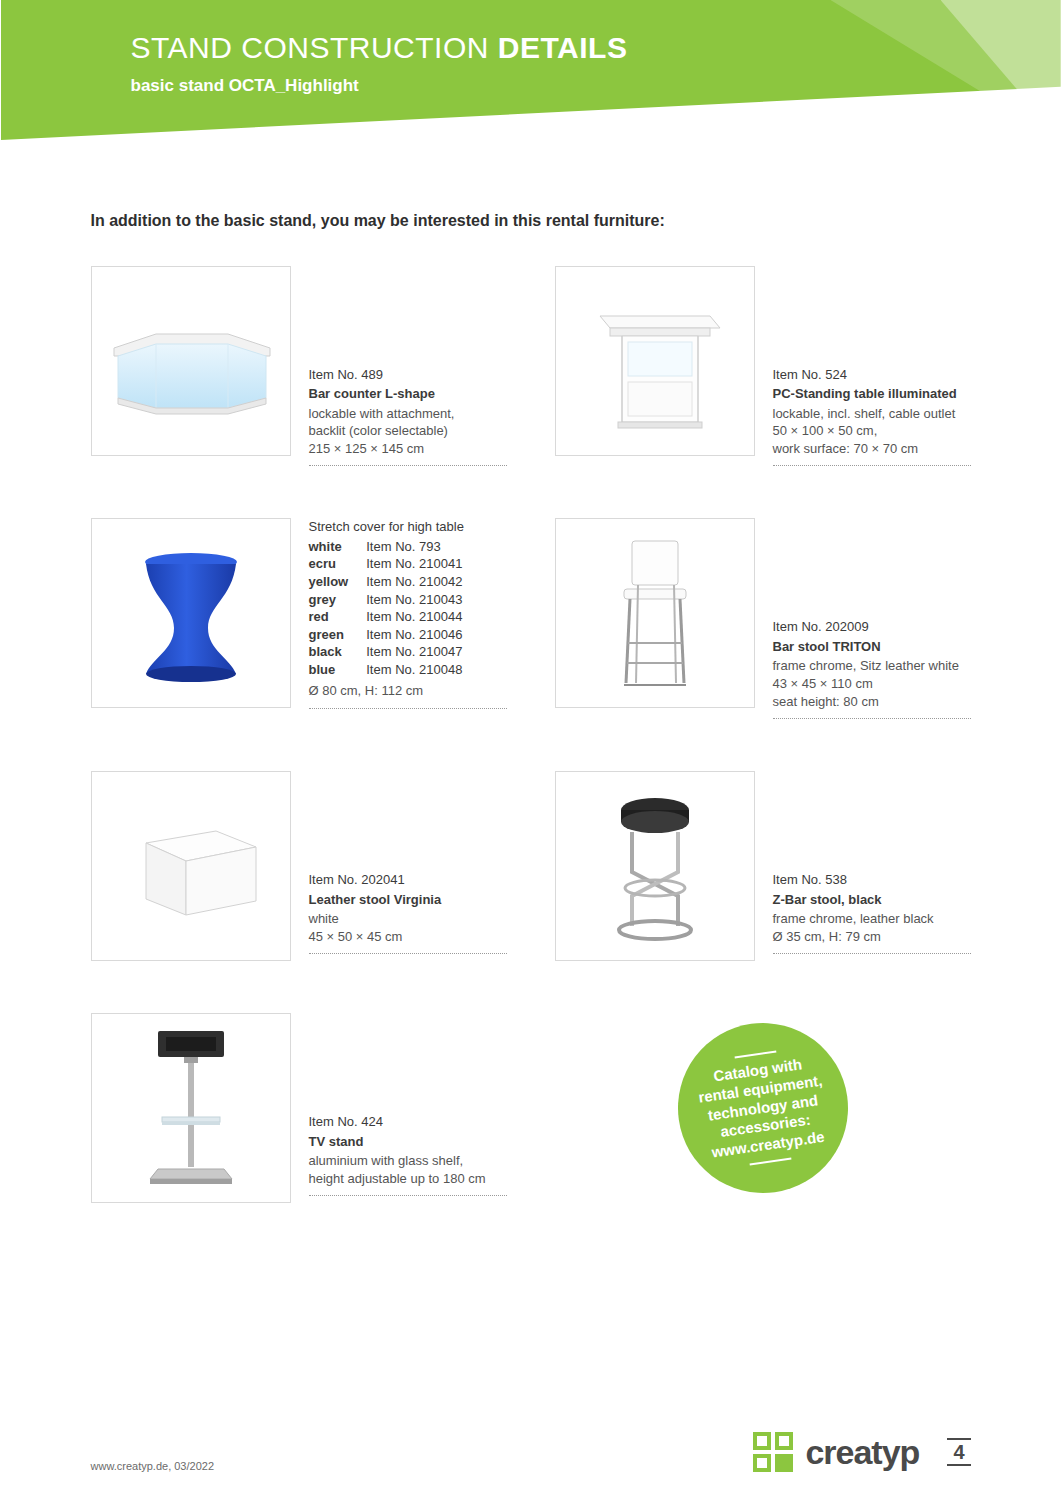Stand construction details
basic stand OCTA_Highlight
In addition to the basic stand, you may be interested in this rental furniture:
Item No. 489
Bar counter L-shape
lockable with attachment, backlit (color selectable) 215 × 125 × 145 cm
Item No. 524
PC-Standing table illuminated
lockable, incl. shelf, cable outlet 50 × 100 × 50 cm, work surface: 70 × 70 cm
Stretch cover for high table
| white | Item No. 793 |
| ecru | Item No. 210041 |
| yellow | Item No. 210042 |
| grey | Item No. 210043 |
| red | Item No. 210044 |
| green | Item No. 210046 |
| black | Item No. 210047 |
| blue | Item No. 210048 |
Ø 80 cm, H: 112 cm
Item No. 202009
Bar stool TRITON
frame chrome, Sitz leather white 43 × 45 × 110 cm seat height: 80 cm
Item No. 202041
Leather stool Virginia
white 45 × 50 × 45 cm
Item No. 538
Z-Bar stool, black
frame chrome, leather black Ø 35 cm, H: 79 cm
Item No. 424
TV stand
aluminium with glass shelf, height adjustable up to 180 cm
Catalog with
rental equipment,
technology and
accessories:
www.creatyp.de
www.creatyp.de, 03/2022
creatyp 4